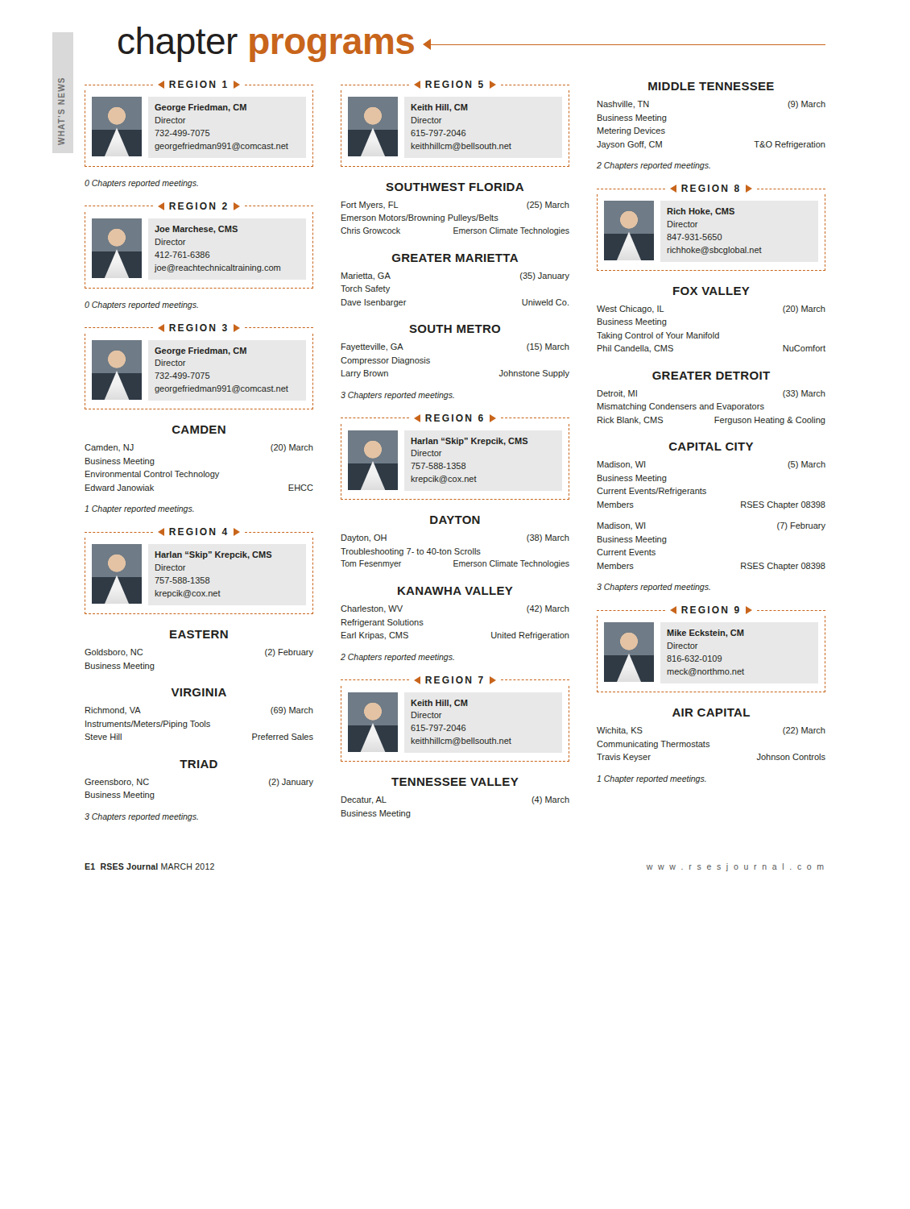WHAT’S NEWS
chapter programs
REGION 1
George Friedman, CM
Director
732-499-7075
georgefriedman991@comcast.net
0 Chapters reported meetings.
REGION 2
Joe Marchese, CMS
Director
412-761-6386
joe@reachtechnicaltraining.com
0 Chapters reported meetings.
REGION 3
George Friedman, CM
Director
732-499-7075
georgefriedman991@comcast.net
CAMDEN
Camden, NJ
(20) March
Business Meeting
Environmental Control Technology
Edward Janowiak
EHCC
1 Chapter reported meetings.
REGION 4
Harlan “Skip” Krepcik, CMS
Director
757-588-1358
krepcik@cox.net
EASTERN
Goldsboro, NC
(2) February
Business Meeting
VIRGINIA
Richmond, VA
(69) March
Instruments/Meters/Piping Tools
Steve Hill
Preferred Sales
TRIAD
Greensboro, NC
(2) January
Business Meeting
3 Chapters reported meetings.
REGION 5
Keith Hill, CM
Director
615-797-2046
keithhillcm@bellsouth.net
SOUTHWEST FLORIDA
Fort Myers, FL
(25) March
Emerson Motors/Browning Pulleys/Belts
Chris Growcock
Emerson Climate Technologies
GREATER MARIETTA
Marietta, GA
(35) January
Torch Safety
Dave Isenbarger
Uniweld Co.
SOUTH METRO
Fayetteville, GA
(15) March
Compressor Diagnosis
Larry Brown
Johnstone Supply
3 Chapters reported meetings.
REGION 6
Harlan “Skip” Krepcik, CMS
Director
757-588-1358
krepcik@cox.net
DAYTON
Dayton, OH
(38) March
Troubleshooting 7- to 40-ton Scrolls
Tom Fesenmyer
Emerson Climate Technologies
KANAWHA VALLEY
Charleston, WV
(42) March
Refrigerant Solutions
Earl Kripas, CMS
United Refrigeration
2 Chapters reported meetings.
REGION 7
Keith Hill, CM
Director
615-797-2046
keithhillcm@bellsouth.net
TENNESSEE VALLEY
Decatur, AL
(4) March
Business Meeting
MIDDLE TENNESSEE
Nashville, TN
(9) March
Business Meeting
Metering Devices
Jayson Goff, CM
T&O Refrigeration
2 Chapters reported meetings.
REGION 8
Rich Hoke, CMS
Director
847-931-5650
richhoke@sbcglobal.net
FOX VALLEY
West Chicago, IL
(20) March
Business Meeting
Taking Control of Your Manifold
Phil Candella, CMS
NuComfort
GREATER DETROIT
Detroit, MI
(33) March
Mismatching Condensers and Evaporators
Rick Blank, CMS
Ferguson Heating & Cooling
CAPITAL CITY
Madison, WI
(5) March
Business Meeting
Current Events/Refrigerants
Members
RSES Chapter 08398
Madison, WI
(7) February
Business Meeting
Current Events
Members
RSES Chapter 08398
3 Chapters reported meetings.
REGION 9
Mike Eckstein, CM
Director
816-632-0109
meck@northmo.net
AIR CAPITAL
Wichita, KS
(22) March
Communicating Thermostats
Travis Keyser
Johnson Controls
1 Chapter reported meetings.
E1 RSES Journal MARCH 2012
w w w . r s e s j o u r n a l . c o m